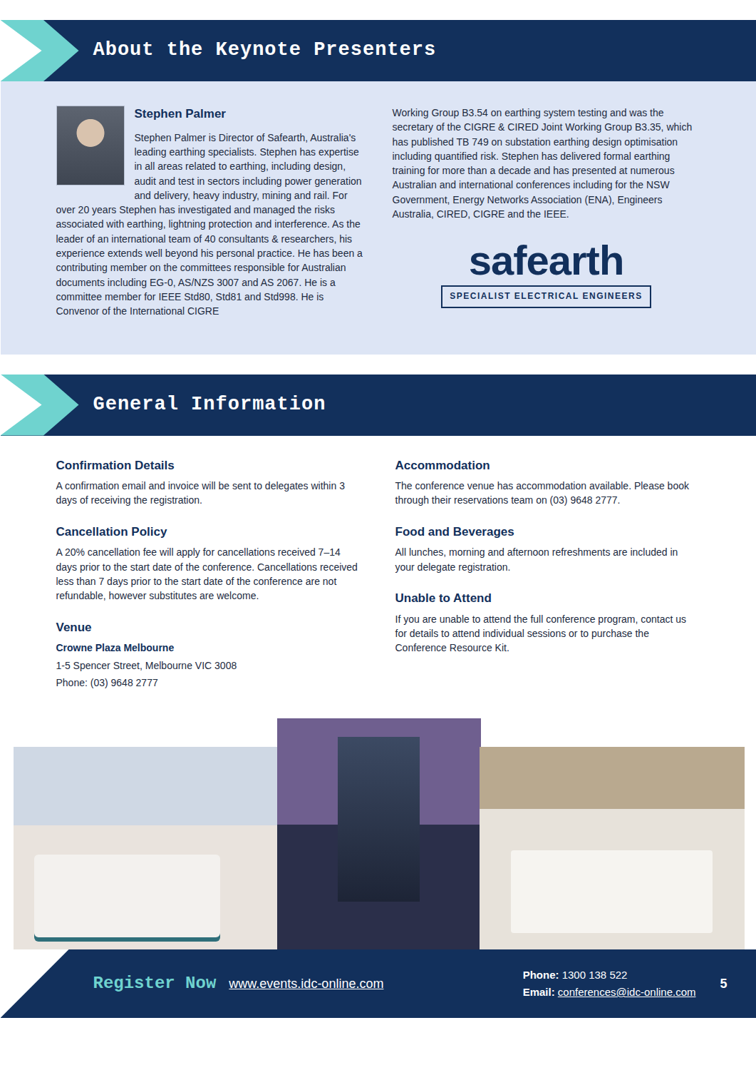About the Keynote Presenters
Stephen Palmer
Stephen Palmer is Director of Safearth, Australia's leading earthing specialists. Stephen has expertise in all areas related to earthing, including design, audit and test in sectors including power generation and delivery, heavy industry, mining and rail. For over 20 years Stephen has investigated and managed the risks associated with earthing, lightning protection and interference. As the leader of an international team of 40 consultants & researchers, his experience extends well beyond his personal practice. He has been a contributing member on the committees responsible for Australian documents including EG-0, AS/NZS 3007 and AS 2067. He is a committee member for IEEE Std80, Std81 and Std998. He is Convenor of the International CIGRE
Working Group B3.54 on earthing system testing and was the secretary of the CIGRE & CIRED Joint Working Group B3.35, which has published TB 749 on substation earthing design optimisation including quantified risk. Stephen has delivered formal earthing training for more than a decade and has presented at numerous Australian and international conferences including for the NSW Government, Energy Networks Association (ENA), Engineers Australia, CIRED, CIGRE and the IEEE.
safearth
SPECIALIST ELECTRICAL ENGINEERS
General Information
Confirmation Details
A confirmation email and invoice will be sent to delegates within 3 days of receiving the registration.
Cancellation Policy
A 20% cancellation fee will apply for cancellations received 7–14 days prior to the start date of the conference. Cancellations received less than 7 days prior to the start date of the conference are not refundable, however substitutes are welcome.
Venue
Crowne Plaza Melbourne
1-5 Spencer Street, Melbourne VIC 3008
Phone: (03) 9648 2777
Accommodation
The conference venue has accommodation available. Please book through their reservations team on (03) 9648 2777.
Food and Beverages
All lunches, morning and afternoon refreshments are included in your delegate registration.
Unable to Attend
If you are unable to attend the full conference program, contact us for details to attend individual sessions or to purchase the Conference Resource Kit.
Register Now www.events.idc-online.com
Phone: 1300 138 522
Email: conferences@idc-online.com
5